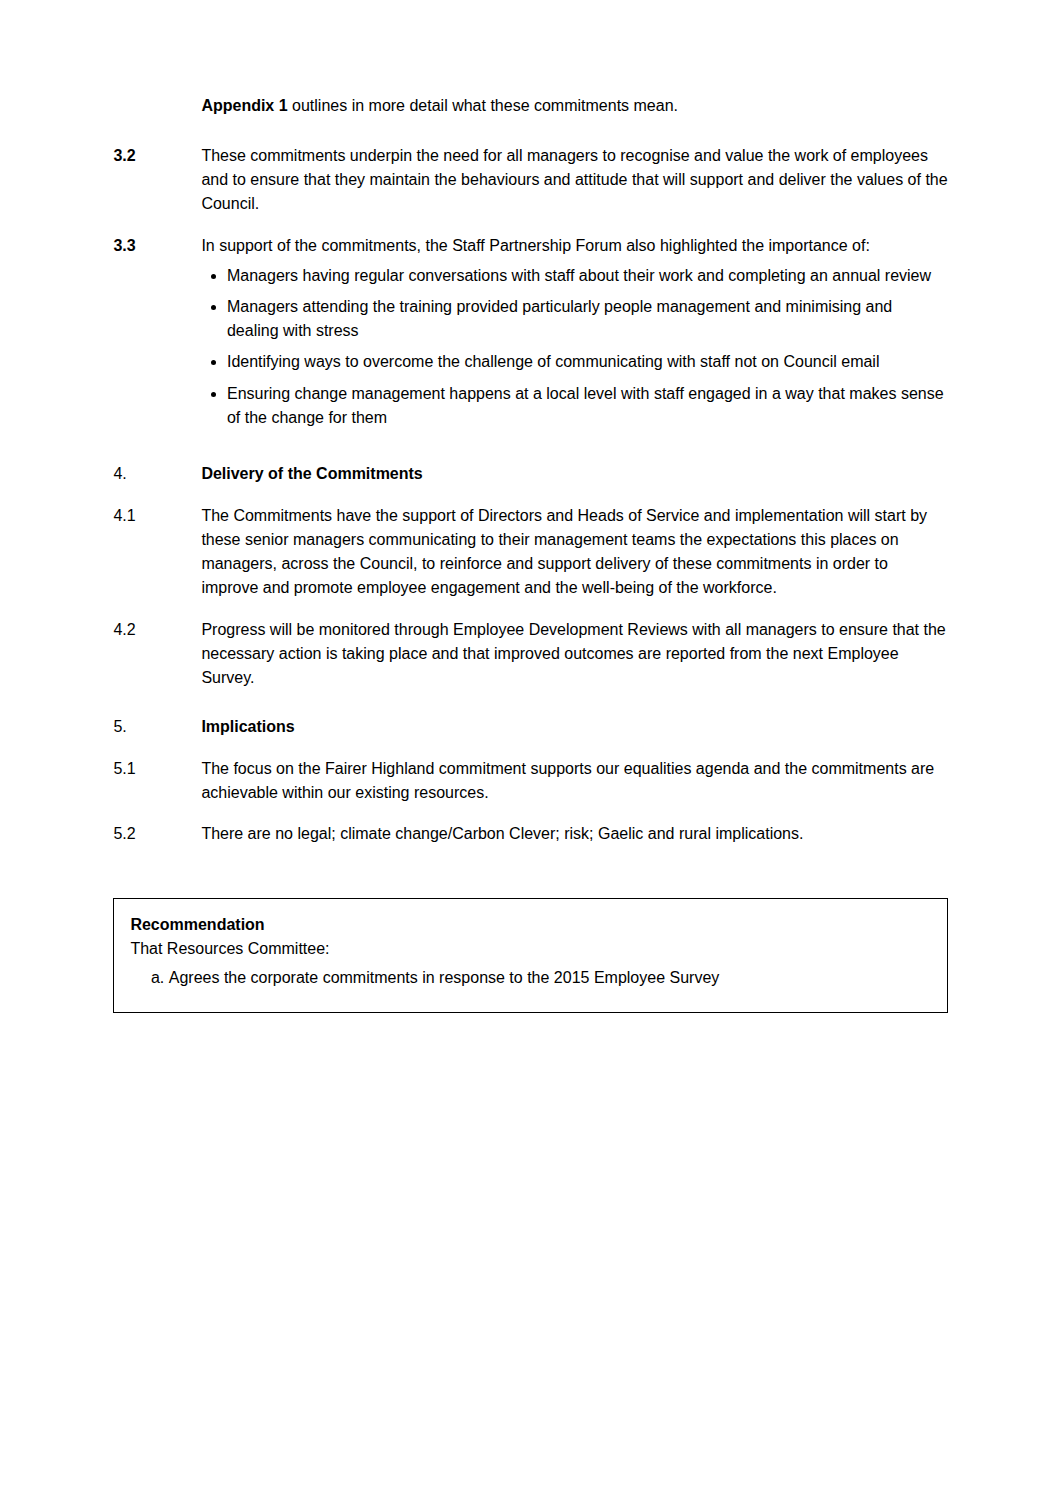Appendix 1 outlines in more detail what these commitments mean.
3.2
These commitments underpin the need for all managers to recognise and value the work of employees and to ensure that they maintain the behaviours and attitude that will support and deliver the values of the Council.
3.3
In support of the commitments, the Staff Partnership Forum also highlighted the importance of:
Managers having regular conversations with staff about their work and completing an annual review
Managers attending the training provided particularly people management and minimising and dealing with stress
Identifying ways to overcome the challenge of communicating with staff not on Council email
Ensuring change management happens at a local level with staff engaged in a way that makes sense of the change for them
4. Delivery of the Commitments
4.1
The Commitments have the support of Directors and Heads of Service and implementation will start by these senior managers communicating to their management teams the expectations this places on managers, across the Council, to reinforce and support delivery of these commitments in order to improve and promote employee engagement and the well-being of the workforce.
4.2
Progress will be monitored through Employee Development Reviews with all managers to ensure that the necessary action is taking place and that improved outcomes are reported from the next Employee Survey.
5. Implications
5.1
The focus on the Fairer Highland commitment supports our equalities agenda and the commitments are achievable within our existing resources.
5.2
There are no legal; climate change/Carbon Clever; risk; Gaelic and rural implications.
Recommendation
That Resources Committee:
Agrees the corporate commitments in response to the 2015 Employee Survey